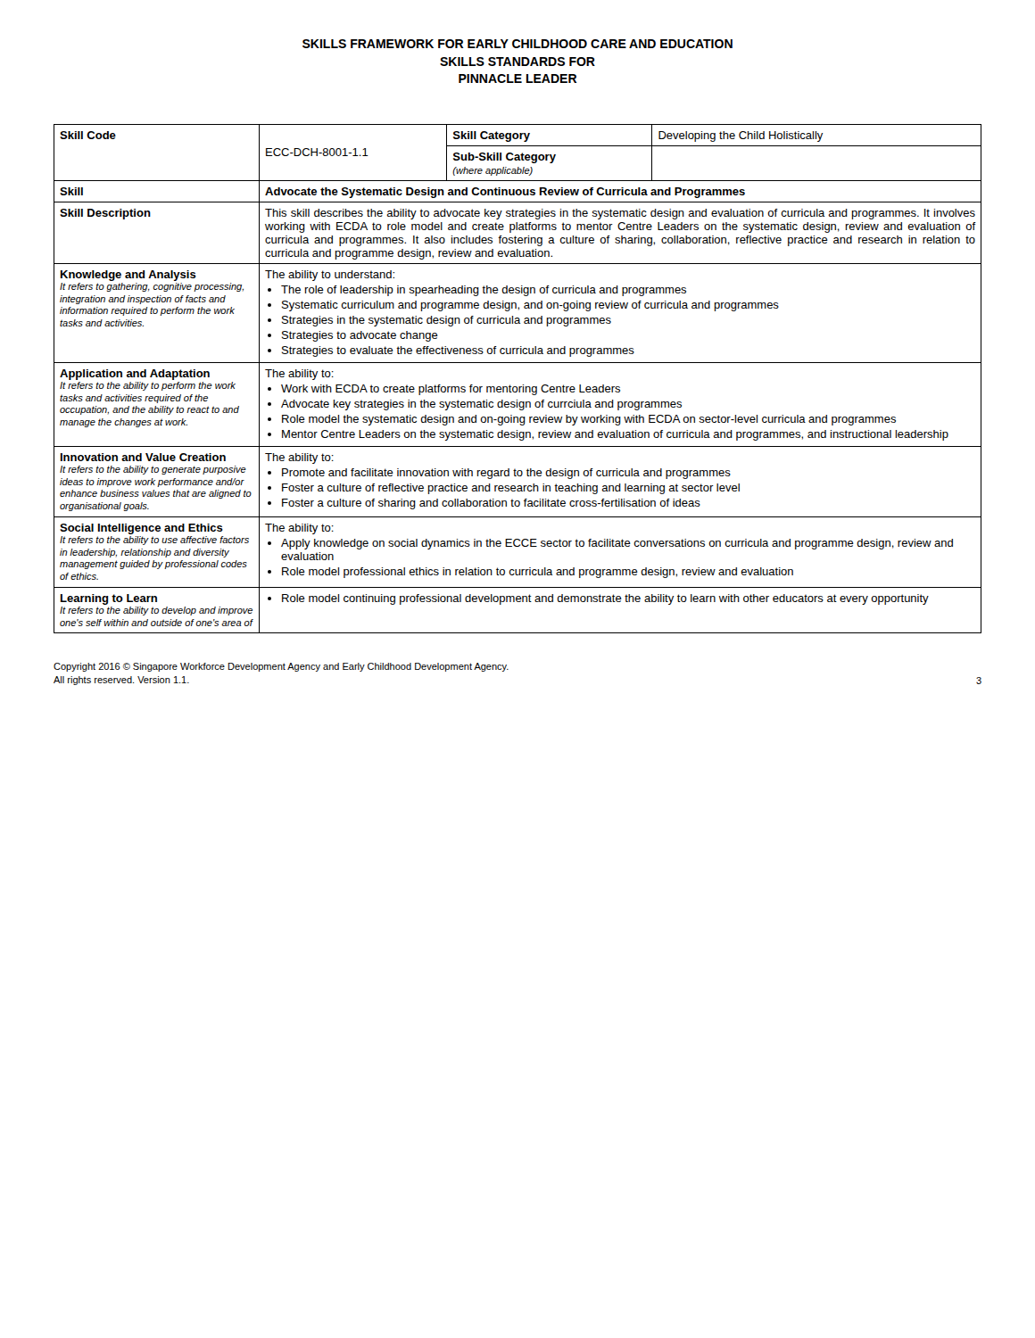SKILLS FRAMEWORK FOR EARLY CHILDHOOD CARE AND EDUCATION
SKILLS STANDARDS FOR
PINNACLE LEADER
| Skill Code | ECC-DCH-8001-1.1 | Skill Category | Developing the Child Holistically |
| Sub-Skill Category (where applicable) | |
| Skill | Advocate the Systematic Design and Continuous Review of Curricula and Programmes |
| Skill Description | This skill describes the ability to advocate key strategies in the systematic design and evaluation of curricula and programmes. It involves working with ECDA to role model and create platforms to mentor Centre Leaders on the systematic design, review and evaluation of curricula and programmes. It also includes fostering a culture of sharing, collaboration, reflective practice and research in relation to curricula and programme design, review and evaluation. |
| Knowledge and Analysis It refers to gathering, cognitive processing, integration and inspection of facts and information required to perform the work tasks and activities. | The ability to understand: The role of leadership in spearheading the design of curricula and programmes Systematic curriculum and programme design, and on-going review of curricula and programmes Strategies in the systematic design of curricula and programmes Strategies to advocate change Strategies to evaluate the effectiveness of curricula and programmes |
| Application and Adaptation It refers to the ability to perform the work tasks and activities required of the occupation, and the ability to react to and manage the changes at work. | The ability to: Work with ECDA to create platforms for mentoring Centre Leaders Advocate key strategies in the systematic design of currciula and programmes Role model the systematic design and on-going review by working with ECDA on sector-level curricula and programmes Mentor Centre Leaders on the systematic design, review and evaluation of curricula and programmes, and instructional leadership |
| Innovation and Value Creation It refers to the ability to generate purposive ideas to improve work performance and/or enhance business values that are aligned to organisational goals. | The ability to: Promote and facilitate innovation with regard to the design of curricula and programmes Foster a culture of reflective practice and research in teaching and learning at sector level Foster a culture of sharing and collaboration to facilitate cross-fertilisation of ideas |
| Social Intelligence and Ethics It refers to the ability to use affective factors in leadership, relationship and diversity management guided by professional codes of ethics. | The ability to: Apply knowledge on social dynamics in the ECCE sector to facilitate conversations on curricula and programme design, review and evaluation Role model professional ethics in relation to curricula and programme design, review and evaluation |
| Learning to Learn It refers to the ability to develop and improve one's self within and outside of one's area of | Role model continuing professional development and demonstrate the ability to learn with other educators at every opportunity |
Copyright 2016 © Singapore Workforce Development Agency and Early Childhood Development Agency.
All rights reserved. Version 1.1.
3